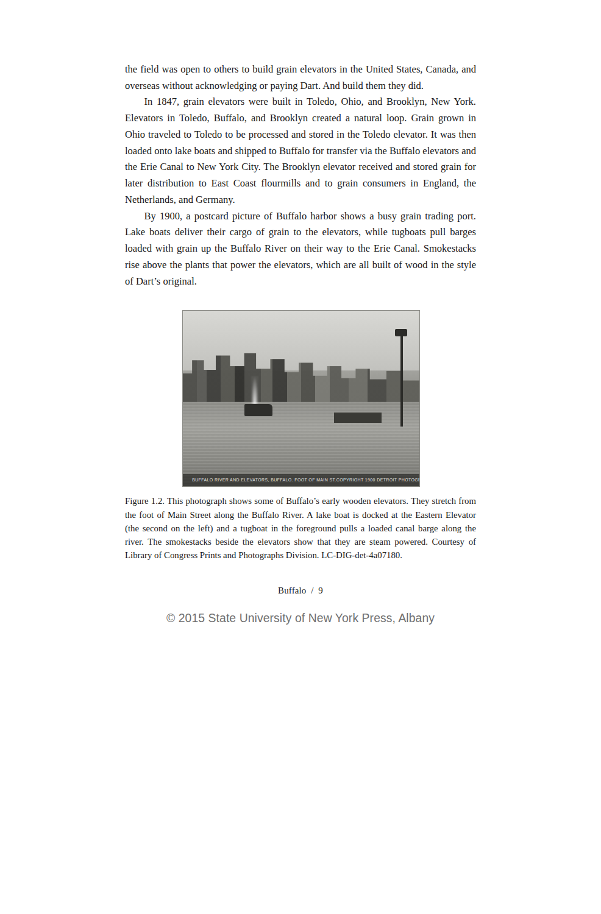the field was open to others to build grain elevators in the United States, Canada, and overseas without acknowledging or paying Dart. And build them they did.
In 1847, grain elevators were built in Toledo, Ohio, and Brooklyn, New York. Elevators in Toledo, Buffalo, and Brooklyn created a natural loop. Grain grown in Ohio traveled to Toledo to be processed and stored in the Toledo elevator. It was then loaded onto lake boats and shipped to Buffalo for transfer via the Buffalo elevators and the Erie Canal to New York City. The Brooklyn elevator received and stored grain for later distribution to East Coast flourmills and to grain consumers in England, the Netherlands, and Germany.
By 1900, a postcard picture of Buffalo harbor shows a busy grain trading port. Lake boats deliver their cargo of grain to the elevators, while tugboats pull barges loaded with grain up the Buffalo River on their way to the Erie Canal. Smokestacks rise above the plants that power the elevators, which are all built of wood in the style of Dart’s original.
BUFFALO RIVER AND ELEVATORS, BUFFALO. FOOT OF MAIN ST. COPYRIGHT 1900 DETROIT PHOTOGRAPHIC CO.
Figure 1.2. This photograph shows some of Buffalo’s early wooden elevators. They stretch from the foot of Main Street along the Buffalo River. A lake boat is docked at the Eastern Elevator (the second on the left) and a tugboat in the foreground pulls a loaded canal barge along the river. The smokestacks beside the elevators show that they are steam powered. Courtesy of Library of Congress Prints and Photographs Division. LC-DIG-det-4a07180.
Buffalo / 9
© 2015 State University of New York Press, Albany